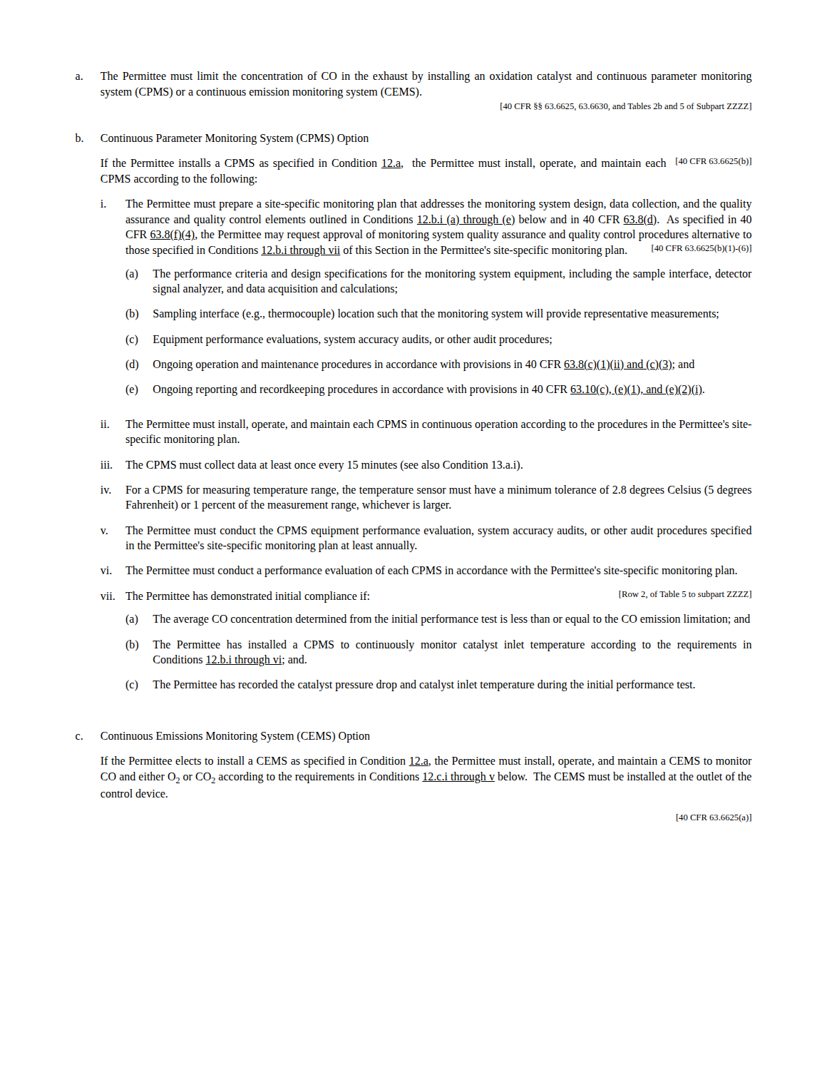a.
The Permittee must limit the concentration of CO in the exhaust by installing an oxidation catalyst and continuous parameter monitoring system (CPMS) or a continuous emission monitoring system (CEMS).
[40 CFR §§ 63.6625, 63.6630, and Tables 2b and 5 of Subpart ZZZZ]
b.
Continuous Parameter Monitoring System (CPMS) Option
[40 CFR 63.6625(b)]
If the Permittee installs a CPMS as specified in Condition 12.a, the Permittee must install, operate, and maintain each CPMS according to the following:
i.
The Permittee must prepare a site-specific monitoring plan that addresses the monitoring system design, data collection, and the quality assurance and quality control elements outlined in Conditions 12.b.i (a) through (e) below and in 40 CFR 63.8(d). As specified in 40 CFR 63.8(f)(4), the Permittee may request approval of monitoring system quality assurance and quality control procedures alternative to those specified in Conditions 12.b.i through vii of this Section in the Permittee's site-specific monitoring plan. [40 CFR 63.6625(b)(1)-(6)]
(a)
The performance criteria and design specifications for the monitoring system equipment, including the sample interface, detector signal analyzer, and data acquisition and calculations;
(b)
Sampling interface (e.g., thermocouple) location such that the monitoring system will provide representative measurements;
(c)
Equipment performance evaluations, system accuracy audits, or other audit procedures;
(d)
Ongoing operation and maintenance procedures in accordance with provisions in 40 CFR 63.8(c)(1)(ii) and (c)(3); and
(e)
Ongoing reporting and recordkeeping procedures in accordance with provisions in 40 CFR 63.10(c), (e)(1), and (e)(2)(i).
ii.
The Permittee must install, operate, and maintain each CPMS in continuous operation according to the procedures in the Permittee's site-specific monitoring plan.
iii.
The CPMS must collect data at least once every 15 minutes (see also Condition 13.a.i).
iv.
For a CPMS for measuring temperature range, the temperature sensor must have a minimum tolerance of 2.8 degrees Celsius (5 degrees Fahrenheit) or 1 percent of the measurement range, whichever is larger.
v.
The Permittee must conduct the CPMS equipment performance evaluation, system accuracy audits, or other audit procedures specified in the Permittee's site-specific monitoring plan at least annually.
vi.
The Permittee must conduct a performance evaluation of each CPMS in accordance with the Permittee's site-specific monitoring plan.
vii.
[Row 2, of Table 5 to subpart ZZZZ] The Permittee has demonstrated initial compliance if:
(a)
The average CO concentration determined from the initial performance test is less than or equal to the CO emission limitation; and
(b)
The Permittee has installed a CPMS to continuously monitor catalyst inlet temperature according to the requirements in Conditions 12.b.i through vi; and.
(c)
The Permittee has recorded the catalyst pressure drop and catalyst inlet temperature during the initial performance test.
c.
Continuous Emissions Monitoring System (CEMS) Option
If the Permittee elects to install a CEMS as specified in Condition 12.a, the Permittee must install, operate, and maintain a CEMS to monitor CO and either O2 or CO2 according to the requirements in Conditions 12.c.i through v below. The CEMS must be installed at the outlet of the control device.
[40 CFR 63.6625(a)]